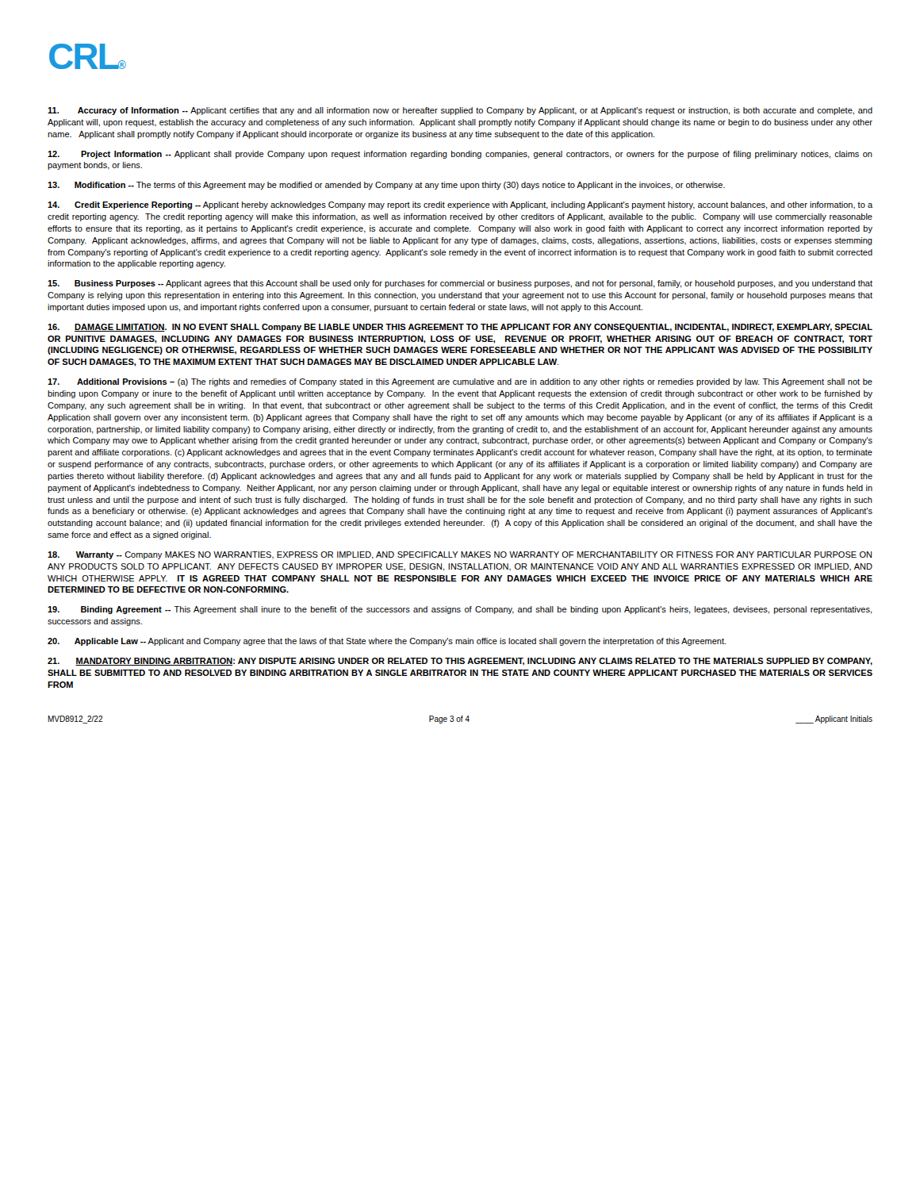CRL®
11. Accuracy of Information -- Applicant certifies that any and all information now or hereafter supplied to Company by Applicant, or at Applicant's request or instruction, is both accurate and complete, and Applicant will, upon request, establish the accuracy and completeness of any such information. Applicant shall promptly notify Company if Applicant should change its name or begin to do business under any other name. Applicant shall promptly notify Company if Applicant should incorporate or organize its business at any time subsequent to the date of this application.
12. Project Information -- Applicant shall provide Company upon request information regarding bonding companies, general contractors, or owners for the purpose of filing preliminary notices, claims on payment bonds, or liens.
13. Modification -- The terms of this Agreement may be modified or amended by Company at any time upon thirty (30) days notice to Applicant in the invoices, or otherwise.
14. Credit Experience Reporting -- Applicant hereby acknowledges Company may report its credit experience with Applicant, including Applicant's payment history, account balances, and other information, to a credit reporting agency. The credit reporting agency will make this information, as well as information received by other creditors of Applicant, available to the public. Company will use commercially reasonable efforts to ensure that its reporting, as it pertains to Applicant's credit experience, is accurate and complete. Company will also work in good faith with Applicant to correct any incorrect information reported by Company. Applicant acknowledges, affirms, and agrees that Company will not be liable to Applicant for any type of damages, claims, costs, allegations, assertions, actions, liabilities, costs or expenses stemming from Company's reporting of Applicant's credit experience to a credit reporting agency. Applicant's sole remedy in the event of incorrect information is to request that Company work in good faith to submit corrected information to the applicable reporting agency.
15. Business Purposes -- Applicant agrees that this Account shall be used only for purchases for commercial or business purposes, and not for personal, family, or household purposes, and you understand that Company is relying upon this representation in entering into this Agreement. In this connection, you understand that your agreement not to use this Account for personal, family or household purposes means that important duties imposed upon us, and important rights conferred upon a consumer, pursuant to certain federal or state laws, will not apply to this Account.
16. DAMAGE LIMITATION. IN NO EVENT SHALL Company BE LIABLE UNDER THIS AGREEMENT TO THE APPLICANT FOR ANY CONSEQUENTIAL, INCIDENTAL, INDIRECT, EXEMPLARY, SPECIAL OR PUNITIVE DAMAGES, INCLUDING ANY DAMAGES FOR BUSINESS INTERRUPTION, LOSS OF USE, REVENUE OR PROFIT, WHETHER ARISING OUT OF BREACH OF CONTRACT, TORT (INCLUDING NEGLIGENCE) OR OTHERWISE, REGARDLESS OF WHETHER SUCH DAMAGES WERE FORESEEABLE AND WHETHER OR NOT THE APPLICANT WAS ADVISED OF THE POSSIBILITY OF SUCH DAMAGES, TO THE MAXIMUM EXTENT THAT SUCH DAMAGES MAY BE DISCLAIMED UNDER APPLICABLE LAW.
17. Additional Provisions – (a) The rights and remedies of Company stated in this Agreement are cumulative and are in addition to any other rights or remedies provided by law. This Agreement shall not be binding upon Company or inure to the benefit of Applicant until written acceptance by Company. In the event that Applicant requests the extension of credit through subcontract or other work to be furnished by Company, any such agreement shall be in writing. In that event, that subcontract or other agreement shall be subject to the terms of this Credit Application, and in the event of conflict, the terms of this Credit Application shall govern over any inconsistent term. (b) Applicant agrees that Company shall have the right to set off any amounts which may become payable by Applicant (or any of its affiliates if Applicant is a corporation, partnership, or limited liability company) to Company arising, either directly or indirectly, from the granting of credit to, and the establishment of an account for, Applicant hereunder against any amounts which Company may owe to Applicant whether arising from the credit granted hereunder or under any contract, subcontract, purchase order, or other agreements(s) between Applicant and Company or Company's parent and affiliate corporations. (c) Applicant acknowledges and agrees that in the event Company terminates Applicant's credit account for whatever reason, Company shall have the right, at its option, to terminate or suspend performance of any contracts, subcontracts, purchase orders, or other agreements to which Applicant (or any of its affiliates if Applicant is a corporation or limited liability company) and Company are parties thereto without liability therefore. (d) Applicant acknowledges and agrees that any and all funds paid to Applicant for any work or materials supplied by Company shall be held by Applicant in trust for the payment of Applicant's indebtedness to Company. Neither Applicant, nor any person claiming under or through Applicant, shall have any legal or equitable interest or ownership rights of any nature in funds held in trust unless and until the purpose and intent of such trust is fully discharged. The holding of funds in trust shall be for the sole benefit and protection of Company, and no third party shall have any rights in such funds as a beneficiary or otherwise. (e) Applicant acknowledges and agrees that Company shall have the continuing right at any time to request and receive from Applicant (i) payment assurances of Applicant's outstanding account balance; and (ii) updated financial information for the credit privileges extended hereunder. (f) A copy of this Application shall be considered an original of the document, and shall have the same force and effect as a signed original.
18. Warranty -- Company MAKES NO WARRANTIES, EXPRESS OR IMPLIED, AND SPECIFICALLY MAKES NO WARRANTY OF MERCHANTABILITY OR FITNESS FOR ANY PARTICULAR PURPOSE ON ANY PRODUCTS SOLD TO APPLICANT. ANY DEFECTS CAUSED BY IMPROPER USE, DESIGN, INSTALLATION, OR MAINTENANCE VOID ANY AND ALL WARRANTIES EXPRESSED OR IMPLIED, AND WHICH OTHERWISE APPLY. IT IS AGREED THAT COMPANY SHALL NOT BE RESPONSIBLE FOR ANY DAMAGES WHICH EXCEED THE INVOICE PRICE OF ANY MATERIALS WHICH ARE DETERMINED TO BE DEFECTIVE OR NON-CONFORMING.
19. Binding Agreement -- This Agreement shall inure to the benefit of the successors and assigns of Company, and shall be binding upon Applicant's heirs, legatees, devisees, personal representatives, successors and assigns.
20. Applicable Law -- Applicant and Company agree that the laws of that State where the Company's main office is located shall govern the interpretation of this Agreement.
21. MANDATORY BINDING ARBITRATION: ANY DISPUTE ARISING UNDER OR RELATED TO THIS AGREEMENT, INCLUDING ANY CLAIMS RELATED TO THE MATERIALS SUPPLIED BY COMPANY, SHALL BE SUBMITTED TO AND RESOLVED BY BINDING ARBITRATION BY A SINGLE ARBITRATOR IN THE STATE AND COUNTY WHERE APPLICANT PURCHASED THE MATERIALS OR SERVICES FROM
MVD8912_2/22
Page 3 of 4
____ Applicant Initials